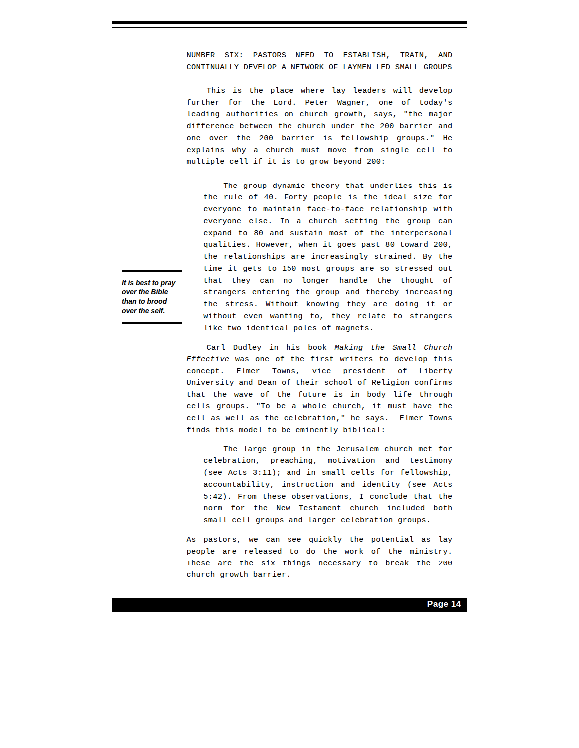It is best to pray over the Bible than to brood over the self.
NUMBER SIX: PASTORS NEED TO ESTABLISH, TRAIN, AND CONTINUALLY DEVELOP A NETWORK OF LAYMEN LED SMALL GROUPS
This is the place where lay leaders will develop further for the Lord. Peter Wagner, one of today's leading authorities on church growth, says, "the major difference between the church under the 200 barrier and one over the 200 barrier is fellowship groups." He explains why a church must move from single cell to multiple cell if it is to grow beyond 200:
The group dynamic theory that underlies this is the rule of 40. Forty people is the ideal size for everyone to maintain face-to-face relationship with everyone else. In a church setting the group can expand to 80 and sustain most of the interpersonal qualities. However, when it goes past 80 toward 200, the relationships are increasingly strained. By the time it gets to 150 most groups are so stressed out that they can no longer handle the thought of strangers entering the group and thereby increasing the stress. Without knowing they are doing it or without even wanting to, they relate to strangers like two identical poles of magnets.
Carl Dudley in his book Making the Small Church Effective was one of the first writers to develop this concept. Elmer Towns, vice president of Liberty University and Dean of their school of Religion confirms that the wave of the future is in body life through cells groups. "To be a whole church, it must have the cell as well as the celebration," he says. Elmer Towns finds this model to be eminently biblical:
The large group in the Jerusalem church met for celebration, preaching, motivation and testimony (see Acts 3:11); and in small cells for fellowship, accountability, instruction and identity (see Acts 5:42). From these observations, I conclude that the norm for the New Testament church included both small cell groups and larger celebration groups.
As pastors, we can see quickly the potential as lay people are released to do the work of the ministry. These are the six things necessary to break the 200 church growth barrier.
Page 14